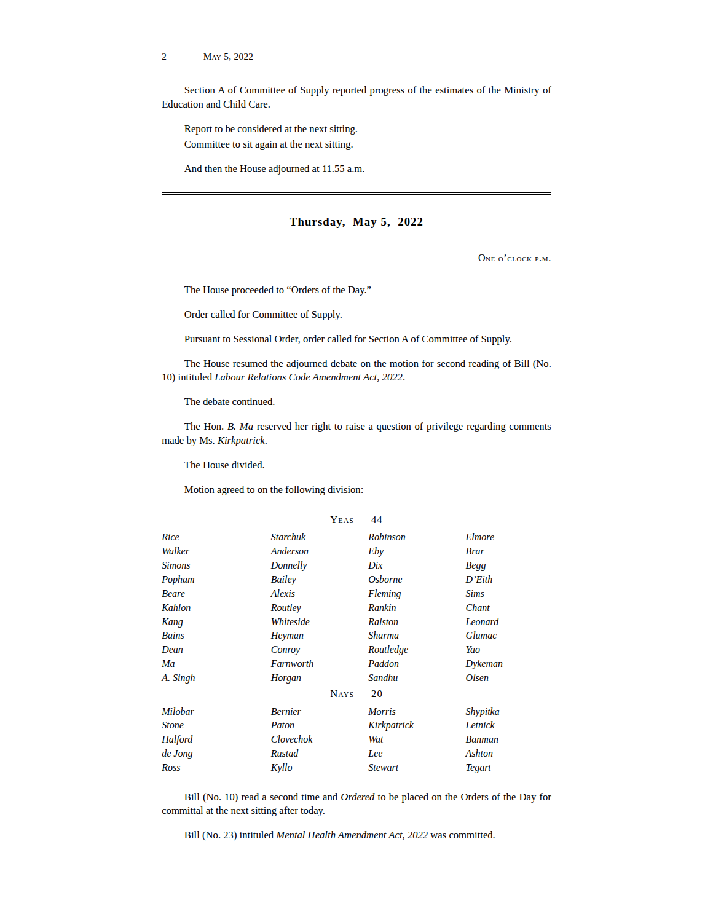2 May 5, 2022
Section A of Committee of Supply reported progress of the estimates of the Ministry of Education and Child Care.
Report to be considered at the next sitting.
Committee to sit again at the next sitting.
And then the House adjourned at 11.55 a.m.
Thursday, May 5, 2022
One o’clock p.m.
The House proceeded to “Orders of the Day.”
Order called for Committee of Supply.
Pursuant to Sessional Order, order called for Section A of Committee of Supply.
The House resumed the adjourned debate on the motion for second reading of Bill (No. 10) intituled Labour Relations Code Amendment Act, 2022.
The debate continued.
The Hon. B. Ma reserved her right to raise a question of privilege regarding comments made by Ms. Kirkpatrick.
The House divided.
Motion agreed to on the following division:
Yeas — 44
| Rice | Starchuk | Robinson | Elmore |
| Walker | Anderson | Eby | Brar |
| Simons | Donnelly | Dix | Begg |
| Popham | Bailey | Osborne | D’Eith |
| Beare | Alexis | Fleming | Sims |
| Kahlon | Routley | Rankin | Chant |
| Kang | Whiteside | Ralston | Leonard |
| Bains | Heyman | Sharma | Glumac |
| Dean | Conroy | Routledge | Yao |
| Ma | Farnworth | Paddon | Dykeman |
| A. Singh | Horgan | Sandhu | Olsen |
Nays — 20
| Milobar | Bernier | Morris | Shypitka |
| Stone | Paton | Kirkpatrick | Letnick |
| Halford | Clovechok | Wat | Banman |
| de Jong | Rustad | Lee | Ashton |
| Ross | Kyllo | Stewart | Tegart |
Bill (No. 10) read a second time and Ordered to be placed on the Orders of the Day for committal at the next sitting after today.
Bill (No. 23) intituled Mental Health Amendment Act, 2022 was committed.